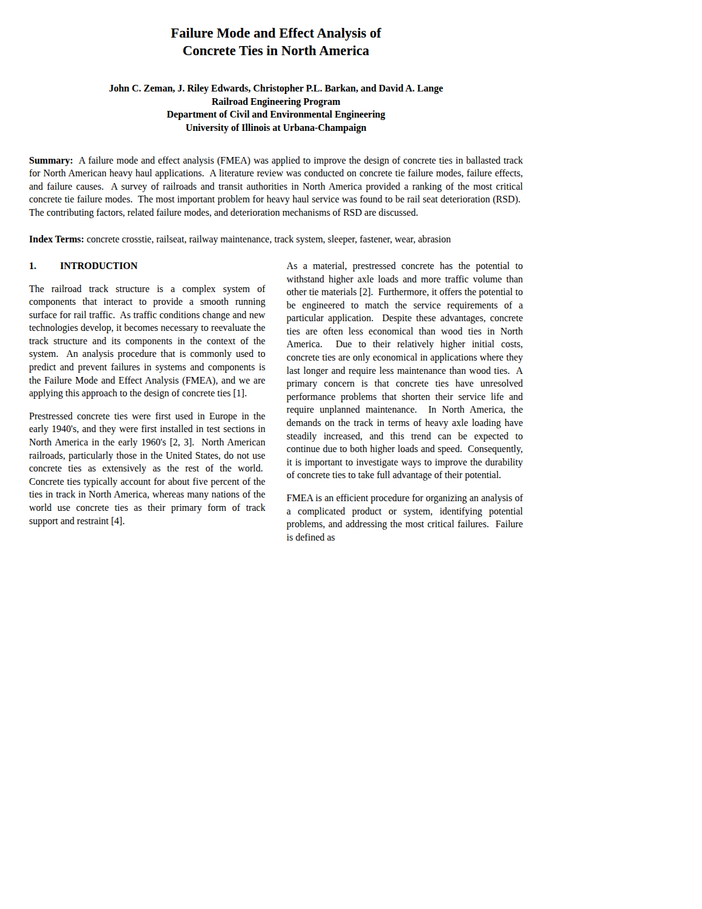Failure Mode and Effect Analysis of
Concrete Ties in North America
John C. Zeman, J. Riley Edwards, Christopher P.L. Barkan, and David A. Lange
Railroad Engineering Program
Department of Civil and Environmental Engineering
University of Illinois at Urbana-Champaign
Summary: A failure mode and effect analysis (FMEA) was applied to improve the design of concrete ties in ballasted track for North American heavy haul applications. A literature review was conducted on concrete tie failure modes, failure effects, and failure causes. A survey of railroads and transit authorities in North America provided a ranking of the most critical concrete tie failure modes. The most important problem for heavy haul service was found to be rail seat deterioration (RSD). The contributing factors, related failure modes, and deterioration mechanisms of RSD are discussed.
Index Terms: concrete crosstie, railseat, railway maintenance, track system, sleeper, fastener, wear, abrasion
1. INTRODUCTION
The railroad track structure is a complex system of components that interact to provide a smooth running surface for rail traffic. As traffic conditions change and new technologies develop, it becomes necessary to reevaluate the track structure and its components in the context of the system. An analysis procedure that is commonly used to predict and prevent failures in systems and components is the Failure Mode and Effect Analysis (FMEA), and we are applying this approach to the design of concrete ties [1].
Prestressed concrete ties were first used in Europe in the early 1940's, and they were first installed in test sections in North America in the early 1960's [2, 3]. North American railroads, particularly those in the United States, do not use concrete ties as extensively as the rest of the world. Concrete ties typically account for about five percent of the ties in track in North America, whereas many nations of the world use concrete ties as their primary form of track support and restraint [4].
As a material, prestressed concrete has the potential to withstand higher axle loads and more traffic volume than other tie materials [2]. Furthermore, it offers the potential to be engineered to match the service requirements of a particular application. Despite these advantages, concrete ties are often less economical than wood ties in North America. Due to their relatively higher initial costs, concrete ties are only economical in applications where they last longer and require less maintenance than wood ties. A primary concern is that concrete ties have unresolved performance problems that shorten their service life and require unplanned maintenance. In North America, the demands on the track in terms of heavy axle loading have steadily increased, and this trend can be expected to continue due to both higher loads and speed. Consequently, it is important to investigate ways to improve the durability of concrete ties to take full advantage of their potential.
FMEA is an efficient procedure for organizing an analysis of a complicated product or system, identifying potential problems, and addressing the most critical failures. Failure is defined as